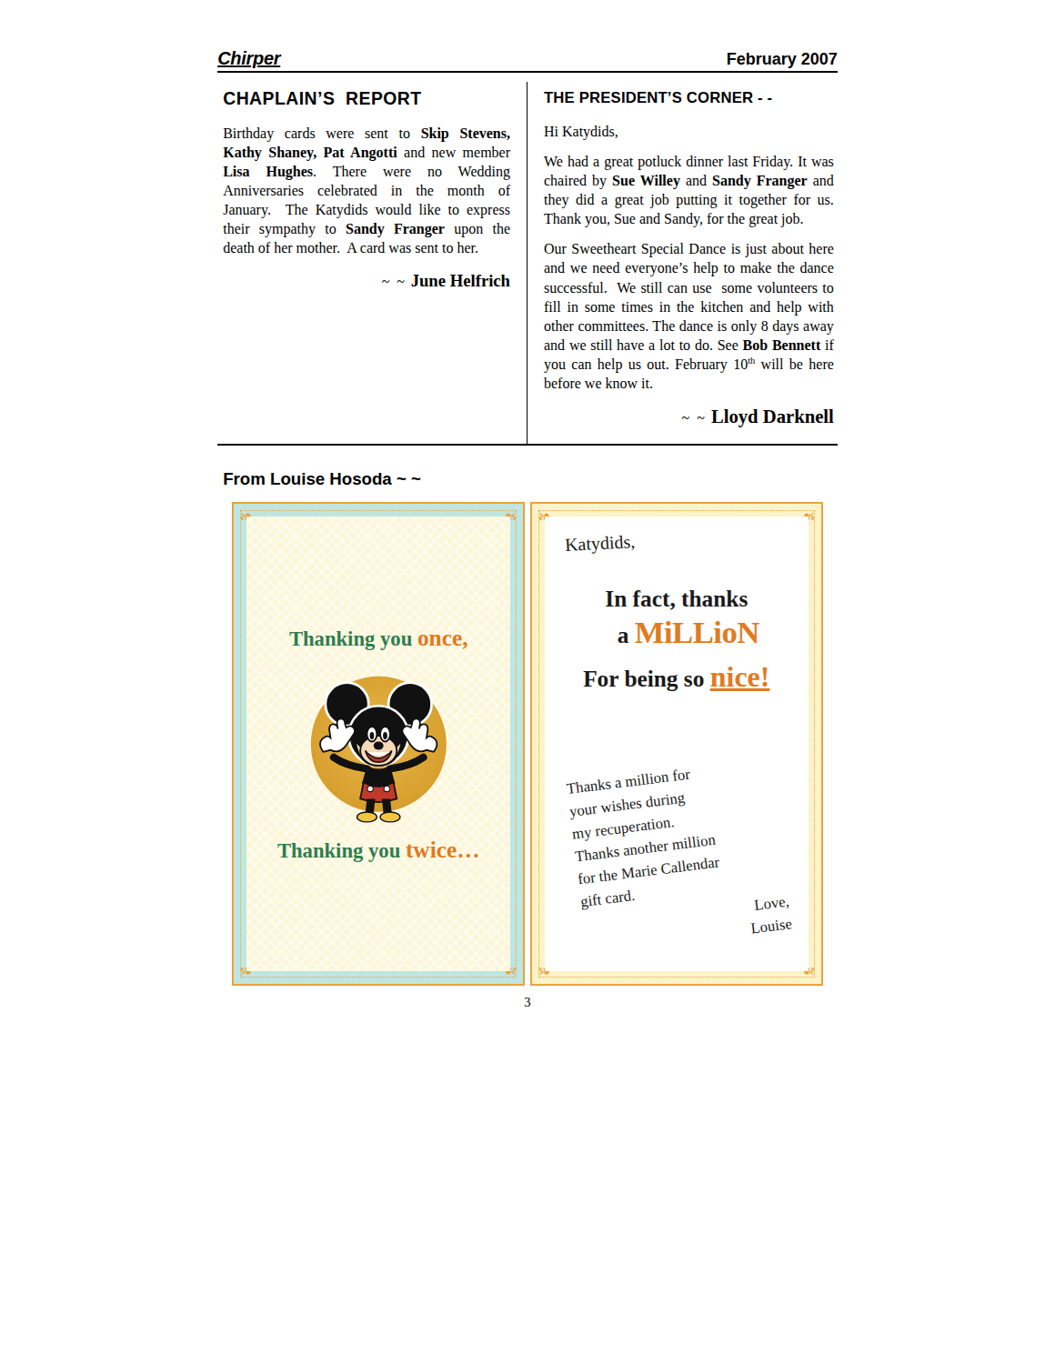Chirper
February 2007
CHAPLAIN’S REPORT
Birthday cards were sent to Skip Stevens, Kathy Shaney, Pat Angotti and new member Lisa Hughes. There were no Wedding Anniversaries celebrated in the month of January. The Katydids would like to express their sympathy to Sandy Franger upon the death of her mother. A card was sent to her.
~ ~ June Helfrich
THE PRESIDENT’S CORNER - -
Hi Katydids,
We had a great potluck dinner last Friday. It was chaired by Sue Willey and Sandy Franger and they did a great job putting it together for us. Thank you, Sue and Sandy, for the great job.
Our Sweetheart Special Dance is just about here and we need everyone’s help to make the dance successful. We still can use some volunteers to fill in some times in the kitchen and help with other committees. The dance is only 8 days away and we still have a lot to do. See Bob Bennett if you can help us out. February 10th will be here before we know it.
~ ~ Lloyd Darknell
From Louise Hosoda ~ ~
❧ ❧ ❧ ❧
Thanking you once,
Thanking you twice…
❧ ❧ ❧ ❧
Katydids,
In fact, thanks
a MiLLioN
For being so nice!
Thanks a million for
your wishes during
my recuperation.
Thanks another million
for the Marie Callendar
gift card. Love,
Louise
3